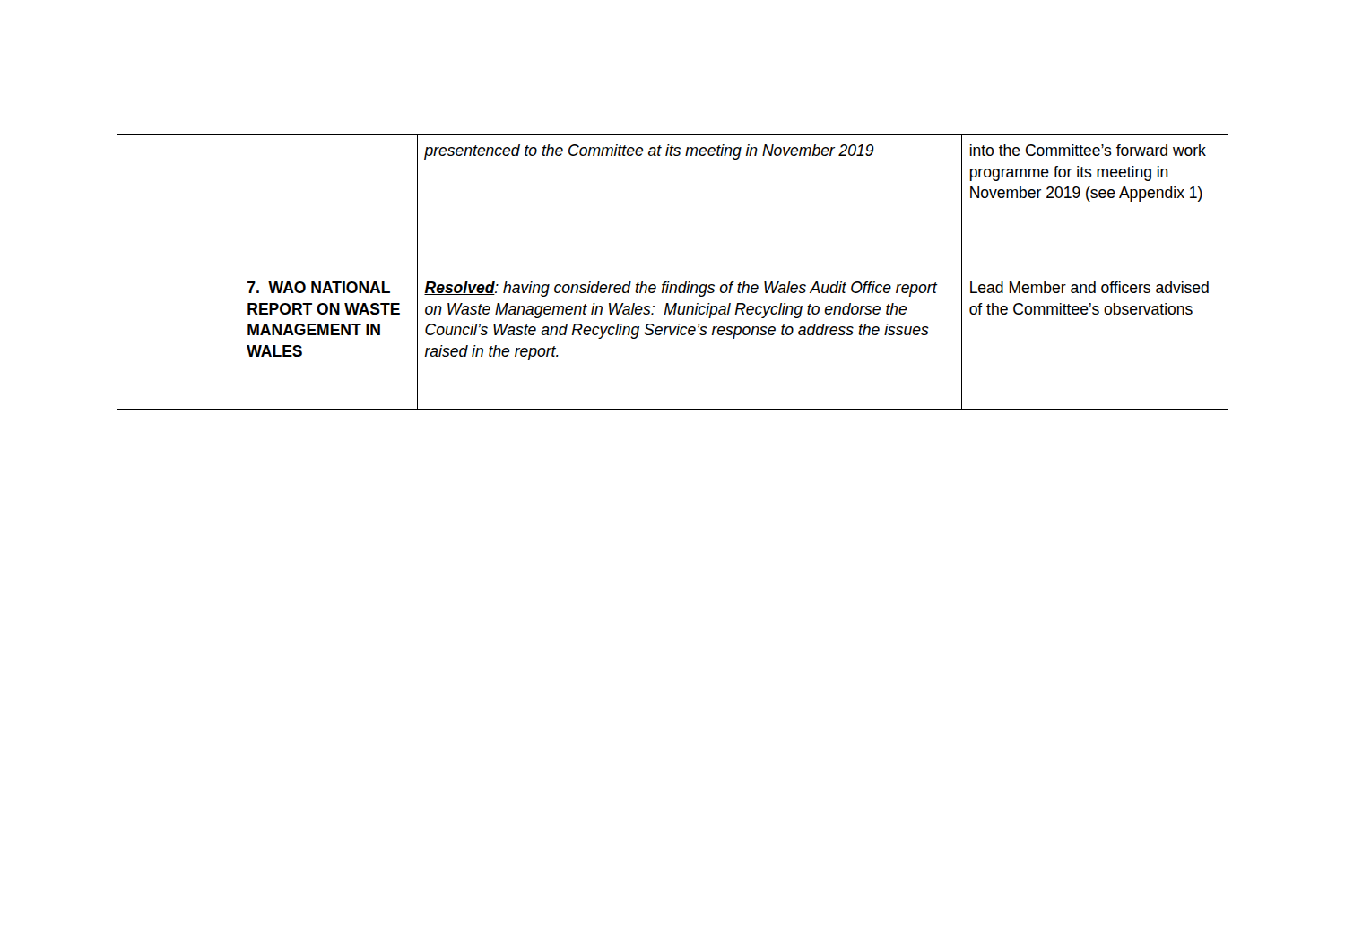| | | presentenced to the Committee at its meeting in November 2019 | into the Committee’s forward work programme for its meeting in November 2019 (see Appendix 1) |
| | 7. WAO NATIONAL REPORT ON WASTE MANAGEMENT IN WALES | Resolved : having considered the findings of the Wales Audit Office report on Waste Management in Wales: Municipal Recycling to endorse the Council’s Waste and Recycling Service’s response to address the issues raised in the report. | Lead Member and officers advised of the Committee’s observations |